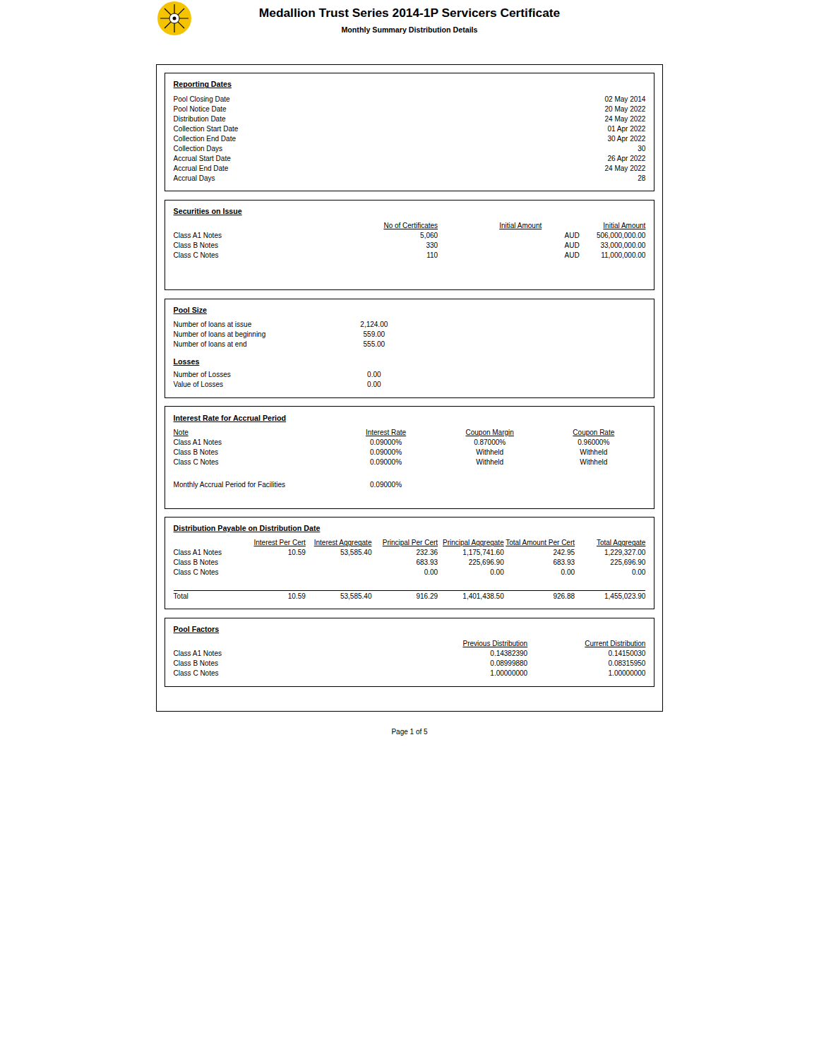Medallion Trust Series 2014-1P Servicers Certificate
Monthly Summary Distribution Details
Reporting Dates
| Pool Closing Date | 02 May 2014 |
| Pool Notice Date | 20 May 2022 |
| Distribution Date | 24 May 2022 |
| Collection Start Date | 01 Apr 2022 |
| Collection End Date | 30 Apr 2022 |
| Collection Days | 30 |
| Accrual Start Date | 26 Apr 2022 |
| Accrual End Date | 24 May 2022 |
| Accrual Days | 28 |
Securities on Issue
| | No of Certificates | Initial Amount | | Initial Amount |
| Class A1 Notes | 5,060 | | AUD | 506,000,000.00 |
| Class B Notes | 330 | | AUD | 33,000,000.00 |
| Class C Notes | 110 | | AUD | 11,000,000.00 |
Pool Size
| Number of loans at issue | 2,124.00 | |
| Number of loans at beginning | 559.00 | |
| Number of loans at end | 555.00 | |
Losses
| Number of Losses | 0.00 | |
| Value of Losses | 0.00 | |
Interest Rate for Accrual Period
| Note | Interest Rate | Coupon Margin | Coupon Rate |
| Class A1 Notes | 0.09000% | 0.87000% | 0.96000% |
| Class B Notes | 0.09000% | Withheld | Withheld |
| Class C Notes | 0.09000% | Withheld | Withheld |
| Monthly Accrual Period for Facilities | 0.09000% | | |
Distribution Payable on Distribution Date
| | Interest Per Cert | Interest Aggregate | Principal Per Cert | Principal Aggregate | Total Amount Per Cert | Total Aggregate |
| Class A1 Notes | 10.59 | 53,585.40 | 232.36 | 1,175,741.60 | 242.95 | 1,229,327.00 |
| Class B Notes | | | 683.93 | 225,696.90 | 683.93 | 225,696.90 |
| Class C Notes | | | 0.00 | 0.00 | 0.00 | 0.00 |
| Total | 10.59 | 53,585.40 | 916.29 | 1,401,438.50 | 926.88 | 1,455,023.90 |
Pool Factors
| | Previous Distribution | Current Distribution |
| Class A1 Notes | 0.14382390 | 0.14150030 |
| Class B Notes | 0.08999880 | 0.08315950 |
| Class C Notes | 1.00000000 | 1.00000000 |
Page 1 of 5